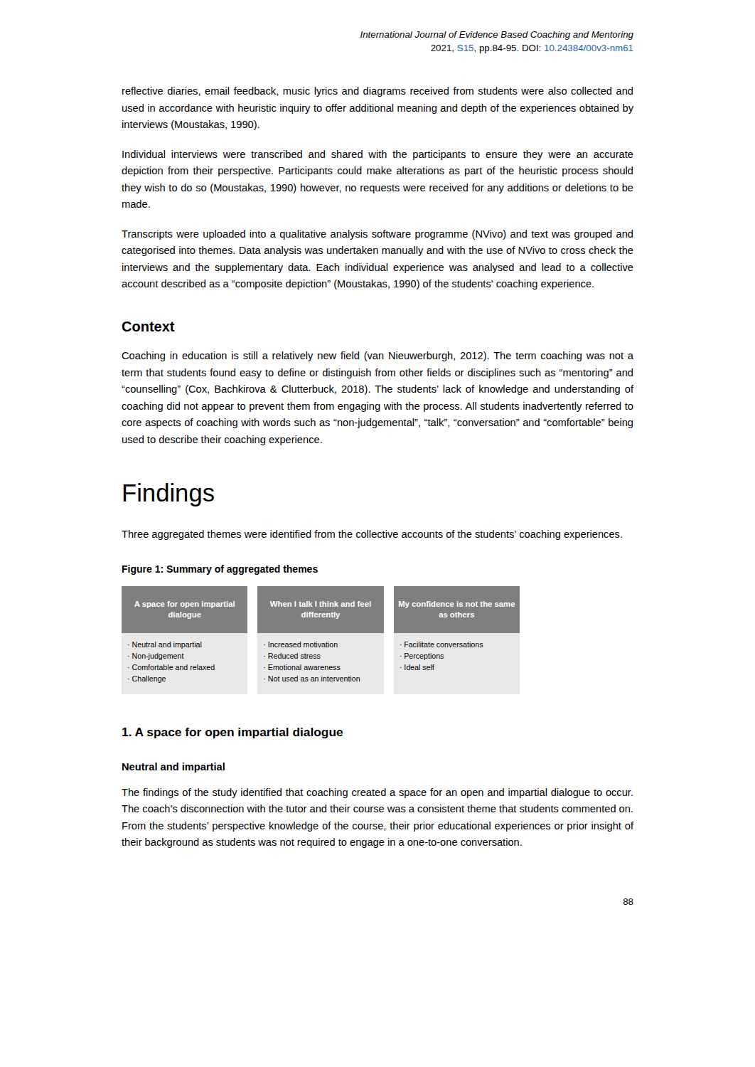International Journal of Evidence Based Coaching and Mentoring
2021, S15, pp.84-95. DOI: 10.24384/00v3-nm61
reflective diaries, email feedback, music lyrics and diagrams received from students were also collected and used in accordance with heuristic inquiry to offer additional meaning and depth of the experiences obtained by interviews (Moustakas, 1990).
Individual interviews were transcribed and shared with the participants to ensure they were an accurate depiction from their perspective. Participants could make alterations as part of the heuristic process should they wish to do so (Moustakas, 1990) however, no requests were received for any additions or deletions to be made.
Transcripts were uploaded into a qualitative analysis software programme (NVivo) and text was grouped and categorised into themes. Data analysis was undertaken manually and with the use of NVivo to cross check the interviews and the supplementary data. Each individual experience was analysed and lead to a collective account described as a “composite depiction” (Moustakas, 1990) of the students' coaching experience.
Context
Coaching in education is still a relatively new field (van Nieuwerburgh, 2012). The term coaching was not a term that students found easy to define or distinguish from other fields or disciplines such as “mentoring” and “counselling” (Cox, Bachkirova & Clutterbuck, 2018). The students’ lack of knowledge and understanding of coaching did not appear to prevent them from engaging with the process. All students inadvertently referred to core aspects of coaching with words such as “non-judgemental”, “talk”, “conversation” and “comfortable” being used to describe their coaching experience.
Findings
Three aggregated themes were identified from the collective accounts of the students’ coaching experiences.
Figure 1: Summary of aggregated themes
A space for open impartial dialogue
Neutral and impartial
Non-judgement
Comfortable and relaxed
Challenge
When I talk I think and feel differently
Increased motivation
Reduced stress
Emotional awareness
Not used as an intervention
My confidence is not the same as others
Facilitate conversations
Perceptions
Ideal self
1. A space for open impartial dialogue
Neutral and impartial
The findings of the study identified that coaching created a space for an open and impartial dialogue to occur. The coach’s disconnection with the tutor and their course was a consistent theme that students commented on. From the students’ perspective knowledge of the course, their prior educational experiences or prior insight of their background as students was not required to engage in a one-to-one conversation.
88